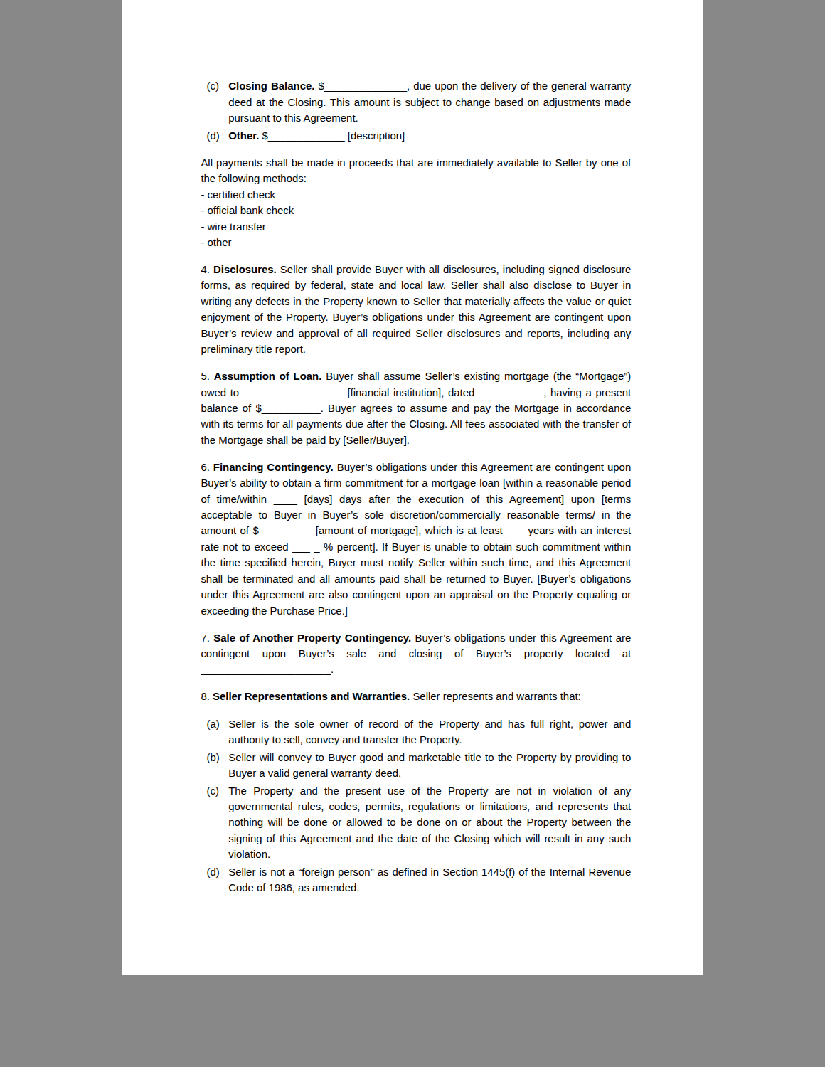(c) Closing Balance. $______________, due upon the delivery of the general warranty deed at the Closing. This amount is subject to change based on adjustments made pursuant to this Agreement.
(d) Other. $_____________ [description]
All payments shall be made in proceeds that are immediately available to Seller by one of the following methods:
- certified check
- official bank check
- wire transfer
- other
4. Disclosures. Seller shall provide Buyer with all disclosures, including signed disclosure forms, as required by federal, state and local law. Seller shall also disclose to Buyer in writing any defects in the Property known to Seller that materially affects the value or quiet enjoyment of the Property. Buyer’s obligations under this Agreement are contingent upon Buyer’s review and approval of all required Seller disclosures and reports, including any preliminary title report.
5. Assumption of Loan. Buyer shall assume Seller’s existing mortgage (the “Mortgage”) owed to _________________ [financial institution], dated ___________, having a present balance of $__________. Buyer agrees to assume and pay the Mortgage in accordance with its terms for all payments due after the Closing. All fees associated with the transfer of the Mortgage shall be paid by [Seller/Buyer].
6. Financing Contingency. Buyer’s obligations under this Agreement are contingent upon Buyer’s ability to obtain a firm commitment for a mortgage loan [within a reasonable period of time/within ____ [days] days after the execution of this Agreement] upon [terms acceptable to Buyer in Buyer’s sole discretion/commercially reasonable terms/ in the amount of $_________ [amount of mortgage], which is at least ___ years with an interest rate not to exceed ___ _ % percent]. If Buyer is unable to obtain such commitment within the time specified herein, Buyer must notify Seller within such time, and this Agreement shall be terminated and all amounts paid shall be returned to Buyer. [Buyer’s obligations under this Agreement are also contingent upon an appraisal on the Property equaling or exceeding the Purchase Price.]
7. Sale of Another Property Contingency. Buyer’s obligations under this Agreement are contingent upon Buyer’s sale and closing of Buyer’s property located at ______________________.
8. Seller Representations and Warranties. Seller represents and warrants that:
(a) Seller is the sole owner of record of the Property and has full right, power and authority to sell, convey and transfer the Property.
(b) Seller will convey to Buyer good and marketable title to the Property by providing to Buyer a valid general warranty deed.
(c) The Property and the present use of the Property are not in violation of any governmental rules, codes, permits, regulations or limitations, and represents that nothing will be done or allowed to be done on or about the Property between the signing of this Agreement and the date of the Closing which will result in any such violation.
(d) Seller is not a “foreign person” as defined in Section 1445(f) of the Internal Revenue Code of 1986, as amended.